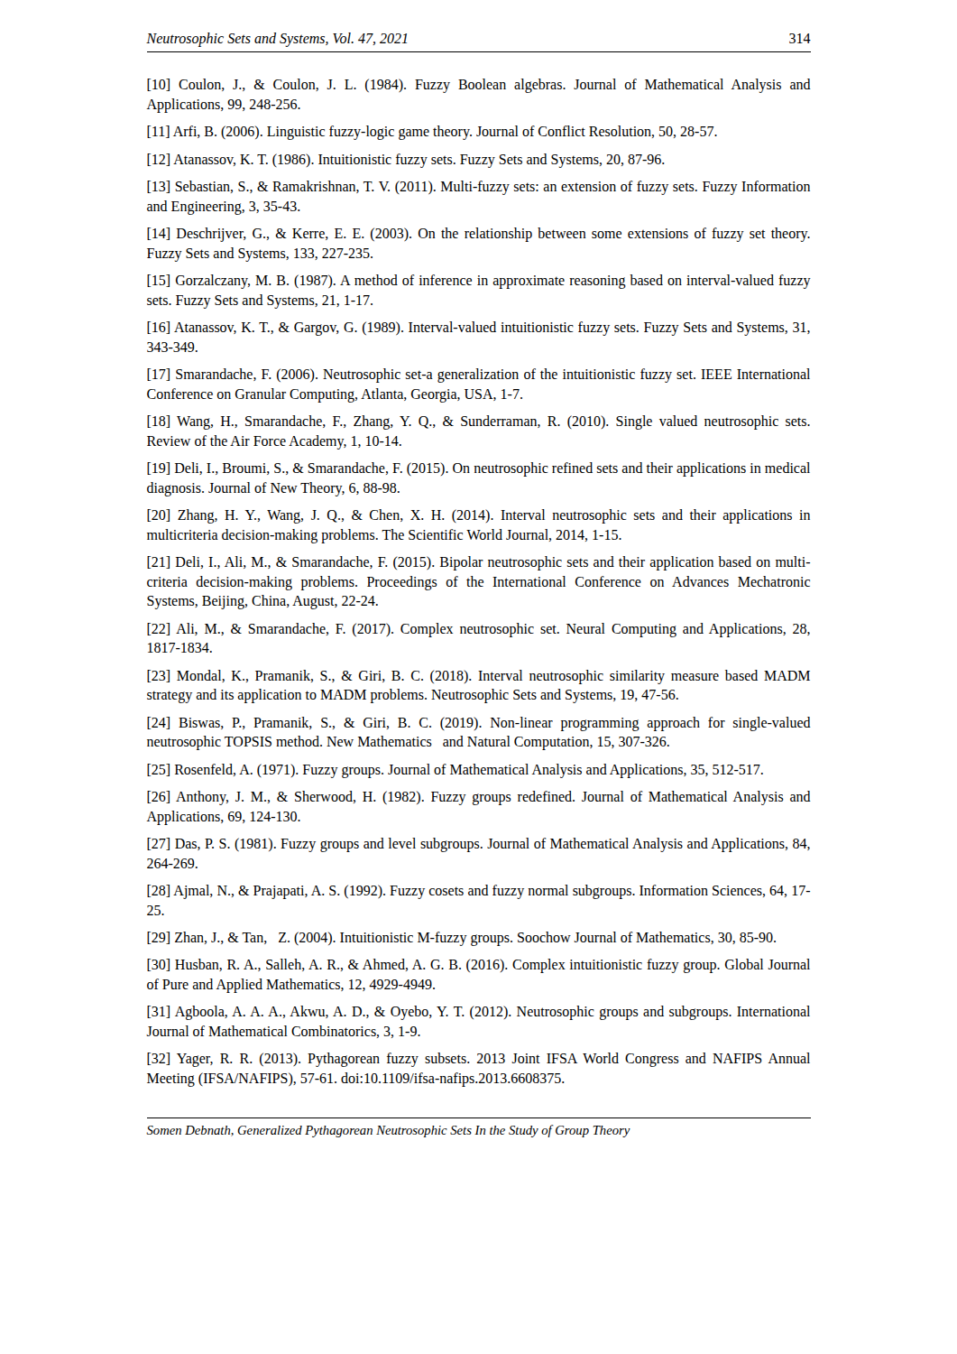Neutrosophic Sets and Systems, Vol. 47, 2021 314
[10] Coulon, J., & Coulon, J. L. (1984). Fuzzy Boolean algebras. Journal of Mathematical Analysis and Applications, 99, 248-256.
[11] Arfi, B. (2006). Linguistic fuzzy-logic game theory. Journal of Conflict Resolution, 50, 28-57.
[12] Atanassov, K. T. (1986). Intuitionistic fuzzy sets. Fuzzy Sets and Systems, 20, 87-96.
[13] Sebastian, S., & Ramakrishnan, T. V. (2011). Multi-fuzzy sets: an extension of fuzzy sets. Fuzzy Information and Engineering, 3, 35-43.
[14] Deschrijver, G., & Kerre, E. E. (2003). On the relationship between some extensions of fuzzy set theory. Fuzzy Sets and Systems, 133, 227-235.
[15] Gorzalczany, M. B. (1987). A method of inference in approximate reasoning based on interval-valued fuzzy sets. Fuzzy Sets and Systems, 21, 1-17.
[16] Atanassov, K. T., & Gargov, G. (1989). Interval-valued intuitionistic fuzzy sets. Fuzzy Sets and Systems, 31, 343-349.
[17] Smarandache, F. (2006). Neutrosophic set-a generalization of the intuitionistic fuzzy set. IEEE International Conference on Granular Computing, Atlanta, Georgia, USA, 1-7.
[18] Wang, H., Smarandache, F., Zhang, Y. Q., & Sunderraman, R. (2010). Single valued neutrosophic sets. Review of the Air Force Academy, 1, 10-14.
[19] Deli, I., Broumi, S., & Smarandache, F. (2015). On neutrosophic refined sets and their applications in medical diagnosis. Journal of New Theory, 6, 88-98.
[20] Zhang, H. Y., Wang, J. Q., & Chen, X. H. (2014). Interval neutrosophic sets and their applications in multicriteria decision-making problems. The Scientific World Journal, 2014, 1-15.
[21] Deli, I., Ali, M., & Smarandache, F. (2015). Bipolar neutrosophic sets and their application based on multi-criteria decision-making problems. Proceedings of the International Conference on Advances Mechatronic Systems, Beijing, China, August, 22-24.
[22] Ali, M., & Smarandache, F. (2017). Complex neutrosophic set. Neural Computing and Applications, 28, 1817-1834.
[23] Mondal, K., Pramanik, S., & Giri, B. C. (2018). Interval neutrosophic similarity measure based MADM strategy and its application to MADM problems. Neutrosophic Sets and Systems, 19, 47-56.
[24] Biswas, P., Pramanik, S., & Giri, B. C. (2019). Non-linear programming approach for single-valued neutrosophic TOPSIS method. New Mathematics and Natural Computation, 15, 307-326.
[25] Rosenfeld, A. (1971). Fuzzy groups. Journal of Mathematical Analysis and Applications, 35, 512-517.
[26] Anthony, J. M., & Sherwood, H. (1982). Fuzzy groups redefined. Journal of Mathematical Analysis and Applications, 69, 124-130.
[27] Das, P. S. (1981). Fuzzy groups and level subgroups. Journal of Mathematical Analysis and Applications, 84, 264-269.
[28] Ajmal, N., & Prajapati, A. S. (1992). Fuzzy cosets and fuzzy normal subgroups. Information Sciences, 64, 17-25.
[29] Zhan, J., & Tan, Z. (2004). Intuitionistic M-fuzzy groups. Soochow Journal of Mathematics, 30, 85-90.
[30] Husban, R. A., Salleh, A. R., & Ahmed, A. G. B. (2016). Complex intuitionistic fuzzy group. Global Journal of Pure and Applied Mathematics, 12, 4929-4949.
[31] Agboola, A. A. A., Akwu, A. D., & Oyebo, Y. T. (2012). Neutrosophic groups and subgroups. International Journal of Mathematical Combinatorics, 3, 1-9.
[32] Yager, R. R. (2013). Pythagorean fuzzy subsets. 2013 Joint IFSA World Congress and NAFIPS Annual Meeting (IFSA/NAFIPS), 57-61. doi:10.1109/ifsa-nafips.2013.6608375.
Somen Debnath, Generalized Pythagorean Neutrosophic Sets In the Study of Group Theory